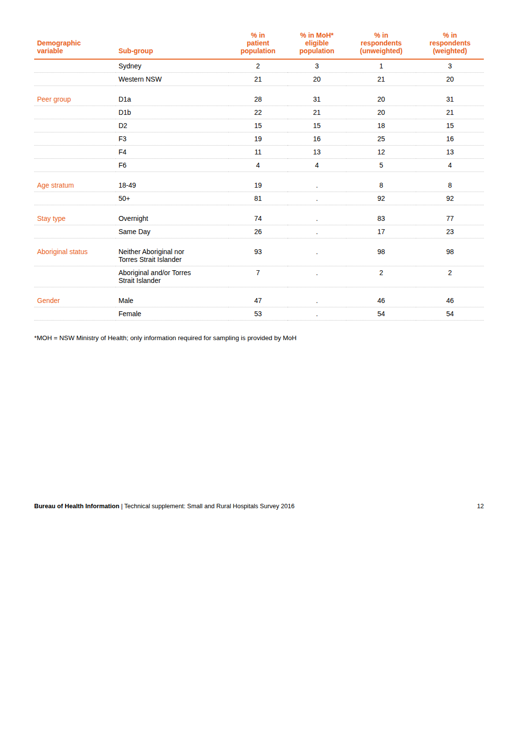| Demographic variable | Sub-group | % in patient population | % in MoH* eligible population | % in respondents (unweighted) | % in respondents (weighted) |
| --- | --- | --- | --- | --- | --- |
| | Sydney | 2 | 3 | 1 | 3 |
| | Western NSW | 21 | 20 | 21 | 20 |
| Peer group | D1a | 28 | 31 | 20 | 31 |
| | D1b | 22 | 21 | 20 | 21 |
| | D2 | 15 | 15 | 18 | 15 |
| | F3 | 19 | 16 | 25 | 16 |
| | F4 | 11 | 13 | 12 | 13 |
| | F6 | 4 | 4 | 5 | 4 |
| Age stratum | 18-49 | 19 | . | 8 | 8 |
| | 50+ | 81 | . | 92 | 92 |
| Stay type | Overnight | 74 | . | 83 | 77 |
| | Same Day | 26 | . | 17 | 23 |
| Aboriginal status | Neither Aboriginal nor Torres Strait Islander | 93 | . | 98 | 98 |
| | Aboriginal and/or Torres Strait Islander | 7 | . | 2 | 2 |
| Gender | Male | 47 | . | 46 | 46 |
| | Female | 53 | . | 54 | 54 |
*MOH = NSW Ministry of Health; only information required for sampling is provided by MoH
Bureau of Health Information | Technical supplement: Small and Rural Hospitals Survey 2016
12